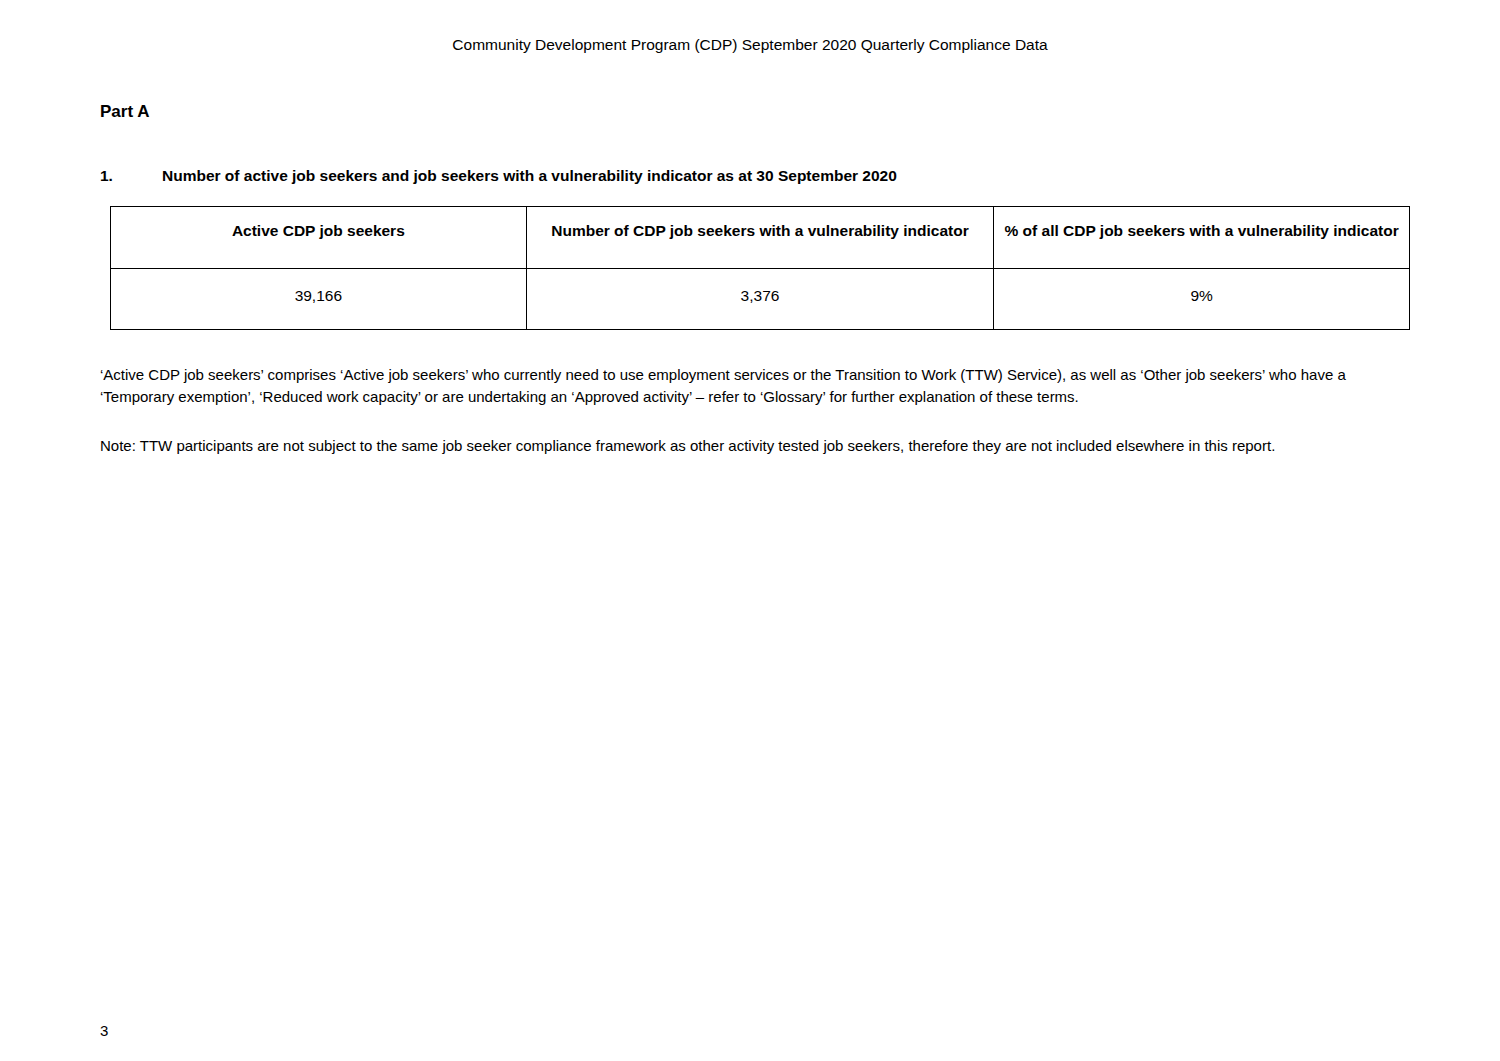Community Development Program (CDP) September 2020 Quarterly Compliance Data
Part A
1. Number of active job seekers and job seekers with a vulnerability indicator as at 30 September 2020
| Active CDP job seekers | Number of CDP job seekers with a vulnerability indicator | % of all CDP job seekers with a vulnerability indicator |
| --- | --- | --- |
| 39,166 | 3,376 | 9% |
‘Active CDP job seekers’ comprises ‘Active job seekers’ who currently need to use employment services or the Transition to Work (TTW) Service), as well as ‘Other job seekers’ who have a ‘Temporary exemption’, ‘Reduced work capacity’ or are undertaking an ‘Approved activity’ – refer to ‘Glossary’ for further explanation of these terms.
Note: TTW participants are not subject to the same job seeker compliance framework as other activity tested job seekers, therefore they are not included elsewhere in this report.
3